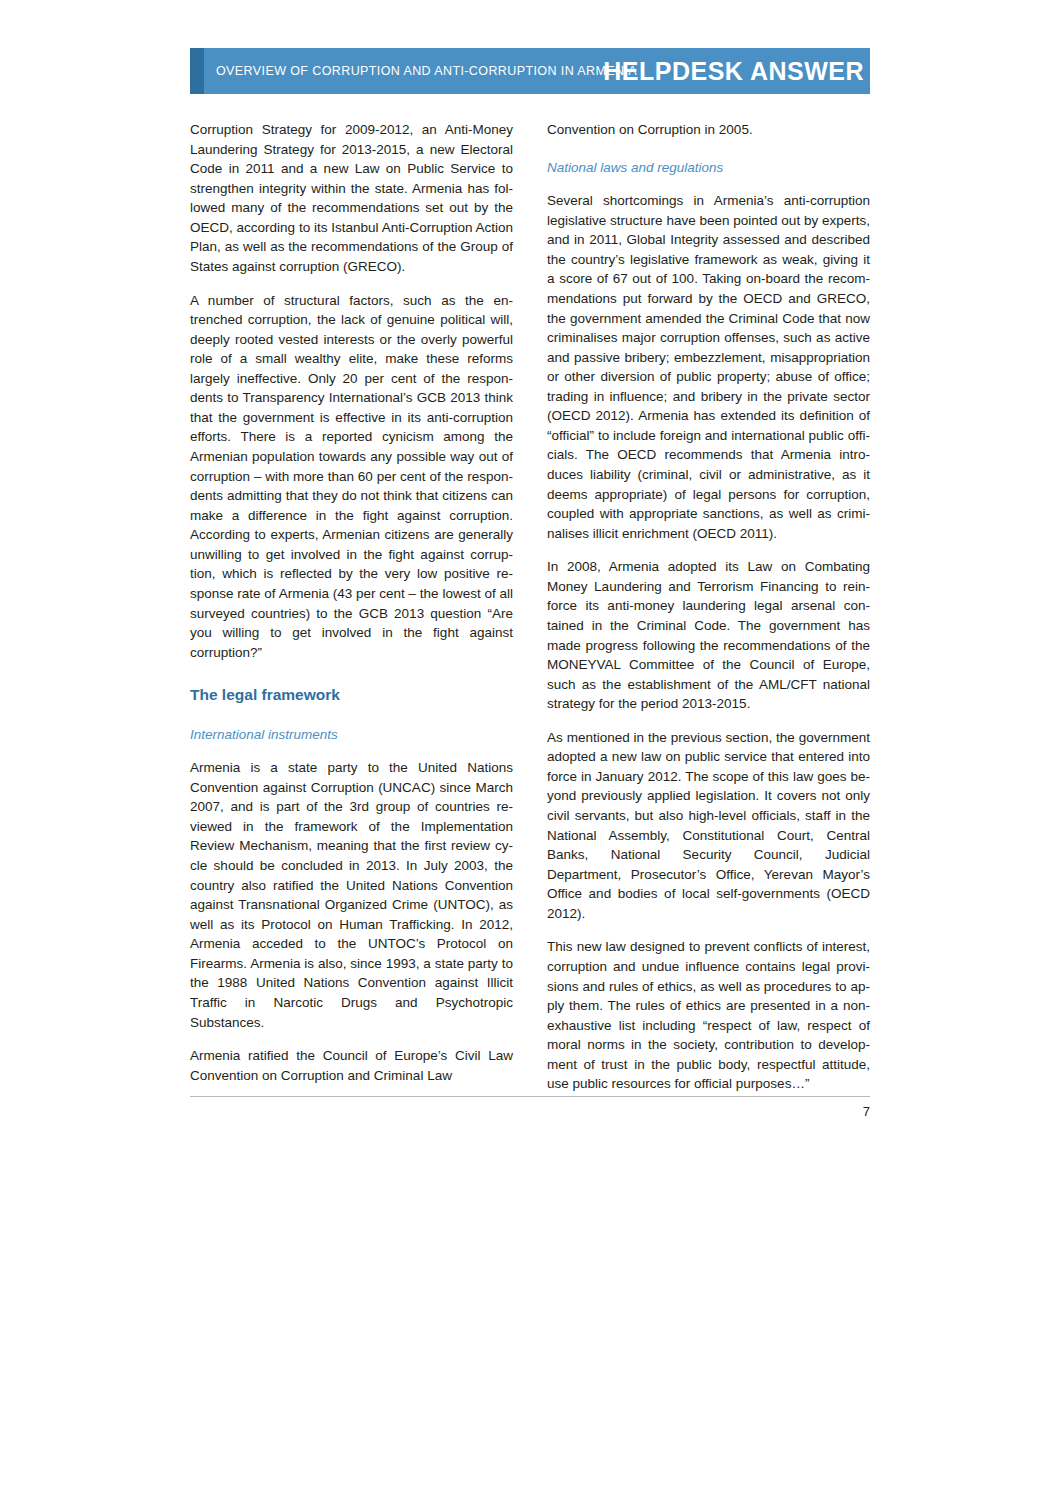OVERVIEW OF CORRUPTION AND ANTI-CORRUPTION IN ARMENIA
HELPDESK ANSWER
Corruption Strategy for 2009-2012, an Anti-Money Laundering Strategy for 2013-2015, a new Electoral Code in 2011 and a new Law on Public Service to strengthen integrity within the state. Armenia has followed many of the recommendations set out by the OECD, according to its Istanbul Anti-Corruption Action Plan, as well as the recommendations of the Group of States against corruption (GRECO).
A number of structural factors, such as the entrenched corruption, the lack of genuine political will, deeply rooted vested interests or the overly powerful role of a small wealthy elite, make these reforms largely ineffective. Only 20 per cent of the respondents to Transparency International’s GCB 2013 think that the government is effective in its anti-corruption efforts. There is a reported cynicism among the Armenian population towards any possible way out of corruption – with more than 60 per cent of the respondents admitting that they do not think that citizens can make a difference in the fight against corruption. According to experts, Armenian citizens are generally unwilling to get involved in the fight against corruption, which is reflected by the very low positive response rate of Armenia (43 per cent – the lowest of all surveyed countries) to the GCB 2013 question “Are you willing to get involved in the fight against corruption?”
The legal framework
International instruments
Armenia is a state party to the United Nations Convention against Corruption (UNCAC) since March 2007, and is part of the 3rd group of countries reviewed in the framework of the Implementation Review Mechanism, meaning that the first review cycle should be concluded in 2013. In July 2003, the country also ratified the United Nations Convention against Transnational Organized Crime (UNTOC), as well as its Protocol on Human Trafficking. In 2012, Armenia acceded to the UNTOC’s Protocol on Firearms. Armenia is also, since 1993, a state party to the 1988 United Nations Convention against Illicit Traffic in Narcotic Drugs and Psychotropic Substances.
Armenia ratified the Council of Europe’s Civil Law Convention on Corruption and Criminal Law
Convention on Corruption in 2005.
National laws and regulations
Several shortcomings in Armenia’s anti-corruption legislative structure have been pointed out by experts, and in 2011, Global Integrity assessed and described the country’s legislative framework as weak, giving it a score of 67 out of 100. Taking on-board the recommendations put forward by the OECD and GRECO, the government amended the Criminal Code that now criminalises major corruption offenses, such as active and passive bribery; embezzlement, misappropriation or other diversion of public property; abuse of office; trading in influence; and bribery in the private sector (OECD 2012). Armenia has extended its definition of “official” to include foreign and international public officials. The OECD recommends that Armenia introduces liability (criminal, civil or administrative, as it deems appropriate) of legal persons for corruption, coupled with appropriate sanctions, as well as criminalises illicit enrichment (OECD 2011).
In 2008, Armenia adopted its Law on Combating Money Laundering and Terrorism Financing to reinforce its anti-money laundering legal arsenal contained in the Criminal Code. The government has made progress following the recommendations of the MONEYVAL Committee of the Council of Europe, such as the establishment of the AML/CFT national strategy for the period 2013-2015.
As mentioned in the previous section, the government adopted a new law on public service that entered into force in January 2012. The scope of this law goes beyond previously applied legislation. It covers not only civil servants, but also high-level officials, staff in the National Assembly, Constitutional Court, Central Banks, National Security Council, Judicial Department, Prosecutor’s Office, Yerevan Mayor’s Office and bodies of local self-governments (OECD 2012).
This new law designed to prevent conflicts of interest, corruption and undue influence contains legal provisions and rules of ethics, as well as procedures to apply them. The rules of ethics are presented in a non-exhaustive list including “respect of law, respect of moral norms in the society, contribution to development of trust in the public body, respectful attitude, use public resources for official purposes…”
7